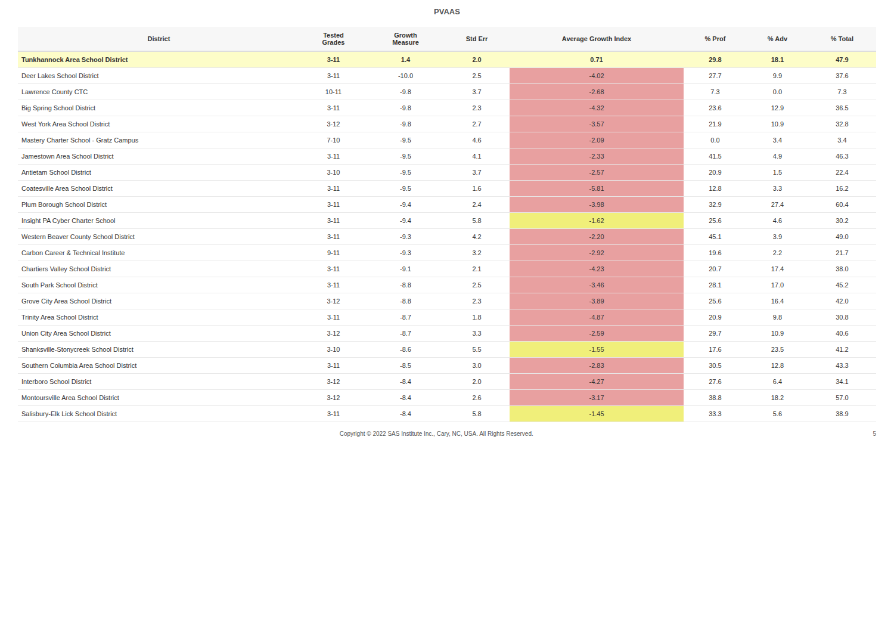PVAAS
| District | Tested Grades | Growth Measure | Std Err | Average Growth Index | % Prof | % Adv | % Total |
| --- | --- | --- | --- | --- | --- | --- | --- |
| Tunkhannock Area School District | 3-11 | 1.4 | 2.0 | 0.71 | 29.8 | 18.1 | 47.9 |
| Deer Lakes School District | 3-11 | -10.0 | 2.5 | -4.02 | 27.7 | 9.9 | 37.6 |
| Lawrence County CTC | 10-11 | -9.8 | 3.7 | -2.68 | 7.3 | 0.0 | 7.3 |
| Big Spring School District | 3-11 | -9.8 | 2.3 | -4.32 | 23.6 | 12.9 | 36.5 |
| West York Area School District | 3-12 | -9.8 | 2.7 | -3.57 | 21.9 | 10.9 | 32.8 |
| Mastery Charter School - Gratz Campus | 7-10 | -9.5 | 4.6 | -2.09 | 0.0 | 3.4 | 3.4 |
| Jamestown Area School District | 3-11 | -9.5 | 4.1 | -2.33 | 41.5 | 4.9 | 46.3 |
| Antietam School District | 3-10 | -9.5 | 3.7 | -2.57 | 20.9 | 1.5 | 22.4 |
| Coatesville Area School District | 3-11 | -9.5 | 1.6 | -5.81 | 12.8 | 3.3 | 16.2 |
| Plum Borough School District | 3-11 | -9.4 | 2.4 | -3.98 | 32.9 | 27.4 | 60.4 |
| Insight PA Cyber Charter School | 3-11 | -9.4 | 5.8 | -1.62 | 25.6 | 4.6 | 30.2 |
| Western Beaver County School District | 3-11 | -9.3 | 4.2 | -2.20 | 45.1 | 3.9 | 49.0 |
| Carbon Career & Technical Institute | 9-11 | -9.3 | 3.2 | -2.92 | 19.6 | 2.2 | 21.7 |
| Chartiers Valley School District | 3-11 | -9.1 | 2.1 | -4.23 | 20.7 | 17.4 | 38.0 |
| South Park School District | 3-11 | -8.8 | 2.5 | -3.46 | 28.1 | 17.0 | 45.2 |
| Grove City Area School District | 3-12 | -8.8 | 2.3 | -3.89 | 25.6 | 16.4 | 42.0 |
| Trinity Area School District | 3-11 | -8.7 | 1.8 | -4.87 | 20.9 | 9.8 | 30.8 |
| Union City Area School District | 3-12 | -8.7 | 3.3 | -2.59 | 29.7 | 10.9 | 40.6 |
| Shanksville-Stonycreek School District | 3-10 | -8.6 | 5.5 | -1.55 | 17.6 | 23.5 | 41.2 |
| Southern Columbia Area School District | 3-11 | -8.5 | 3.0 | -2.83 | 30.5 | 12.8 | 43.3 |
| Interboro School District | 3-12 | -8.4 | 2.0 | -4.27 | 27.6 | 6.4 | 34.1 |
| Montoursville Area School District | 3-12 | -8.4 | 2.6 | -3.17 | 38.8 | 18.2 | 57.0 |
| Salisbury-Elk Lick School District | 3-11 | -8.4 | 5.8 | -1.45 | 33.3 | 5.6 | 38.9 |
Copyright © 2022 SAS Institute Inc., Cary, NC, USA. All Rights Reserved. 5